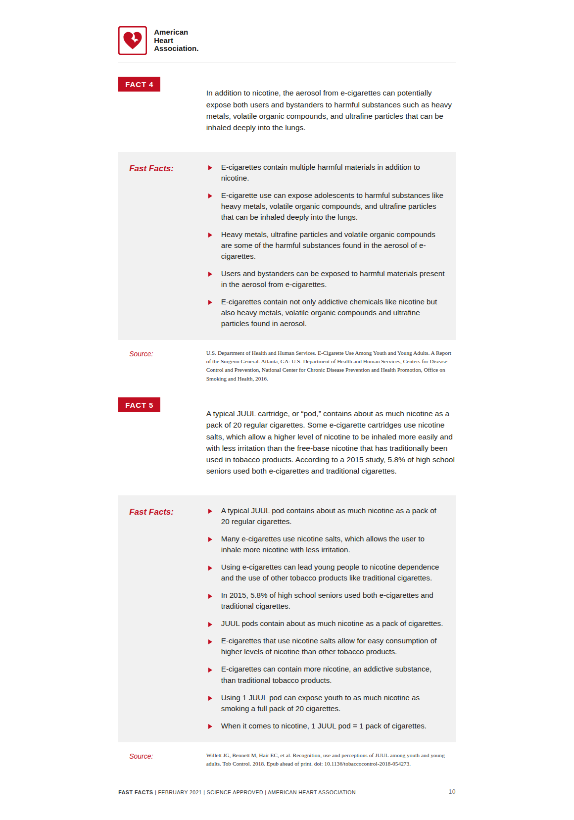American
Heart
Association.
Fact 4
In addition to nicotine, the aerosol from e-cigarettes can potentially expose both users and bystanders to harmful substances such as heavy metals, volatile organic compounds, and ultrafine particles that can be inhaled deeply into the lungs.
Fast Facts:
E-cigarettes contain multiple harmful materials in addition to nicotine.
E-cigarette use can expose adolescents to harmful substances like heavy metals, volatile organic compounds, and ultrafine particles that can be inhaled deeply into the lungs.
Heavy metals, ultrafine particles and volatile organic compounds are some of the harmful substances found in the aerosol of e-cigarettes.
Users and bystanders can be exposed to harmful materials present in the aerosol from e-cigarettes.
E-cigarettes contain not only addictive chemicals like nicotine but also heavy metals, volatile organic compounds and ultrafine particles found in aerosol.
Source:
U.S. Department of Health and Human Services. E-Cigarette Use Among Youth and Young Adults. A Report of the Surgeon General. Atlanta, GA: U.S. Department of Health and Human Services, Centers for Disease Control and Prevention, National Center for Chronic Disease Prevention and Health Promotion, Office on Smoking and Health, 2016.
Fact 5
A typical JUUL cartridge, or “pod,” contains about as much nicotine as a pack of 20 regular cigarettes. Some e-cigarette cartridges use nicotine salts, which allow a higher level of nicotine to be inhaled more easily and with less irritation than the free-base nicotine that has traditionally been used in tobacco products. According to a 2015 study, 5.8% of high school seniors used both e-cigarettes and traditional cigarettes.
Fast Facts:
A typical JUUL pod contains about as much nicotine as a pack of 20 regular cigarettes.
Many e-cigarettes use nicotine salts, which allows the user to inhale more nicotine with less irritation.
Using e-cigarettes can lead young people to nicotine dependence and the use of other tobacco products like traditional cigarettes.
In 2015, 5.8% of high school seniors used both e-cigarettes and traditional cigarettes.
JUUL pods contain about as much nicotine as a pack of cigarettes.
E-cigarettes that use nicotine salts allow for easy consumption of higher levels of nicotine than other tobacco products.
E-cigarettes can contain more nicotine, an addictive substance, than traditional tobacco products.
Using 1 JUUL pod can expose youth to as much nicotine as smoking a full pack of 20 cigarettes.
When it comes to nicotine, 1 JUUL pod = 1 pack of cigarettes.
Source:
Willett JG, Bennett M, Hair EC, et al. Recognition, use and perceptions of JUUL among youth and young adults. Tob Control. 2018. Epub ahead of print. doi: 10.1136/tobaccocontrol-2018-054273.
FAST FACTS | FEBRUARY 2021 | SCIENCE APPROVED | AMERICAN HEART ASSOCIATION
10